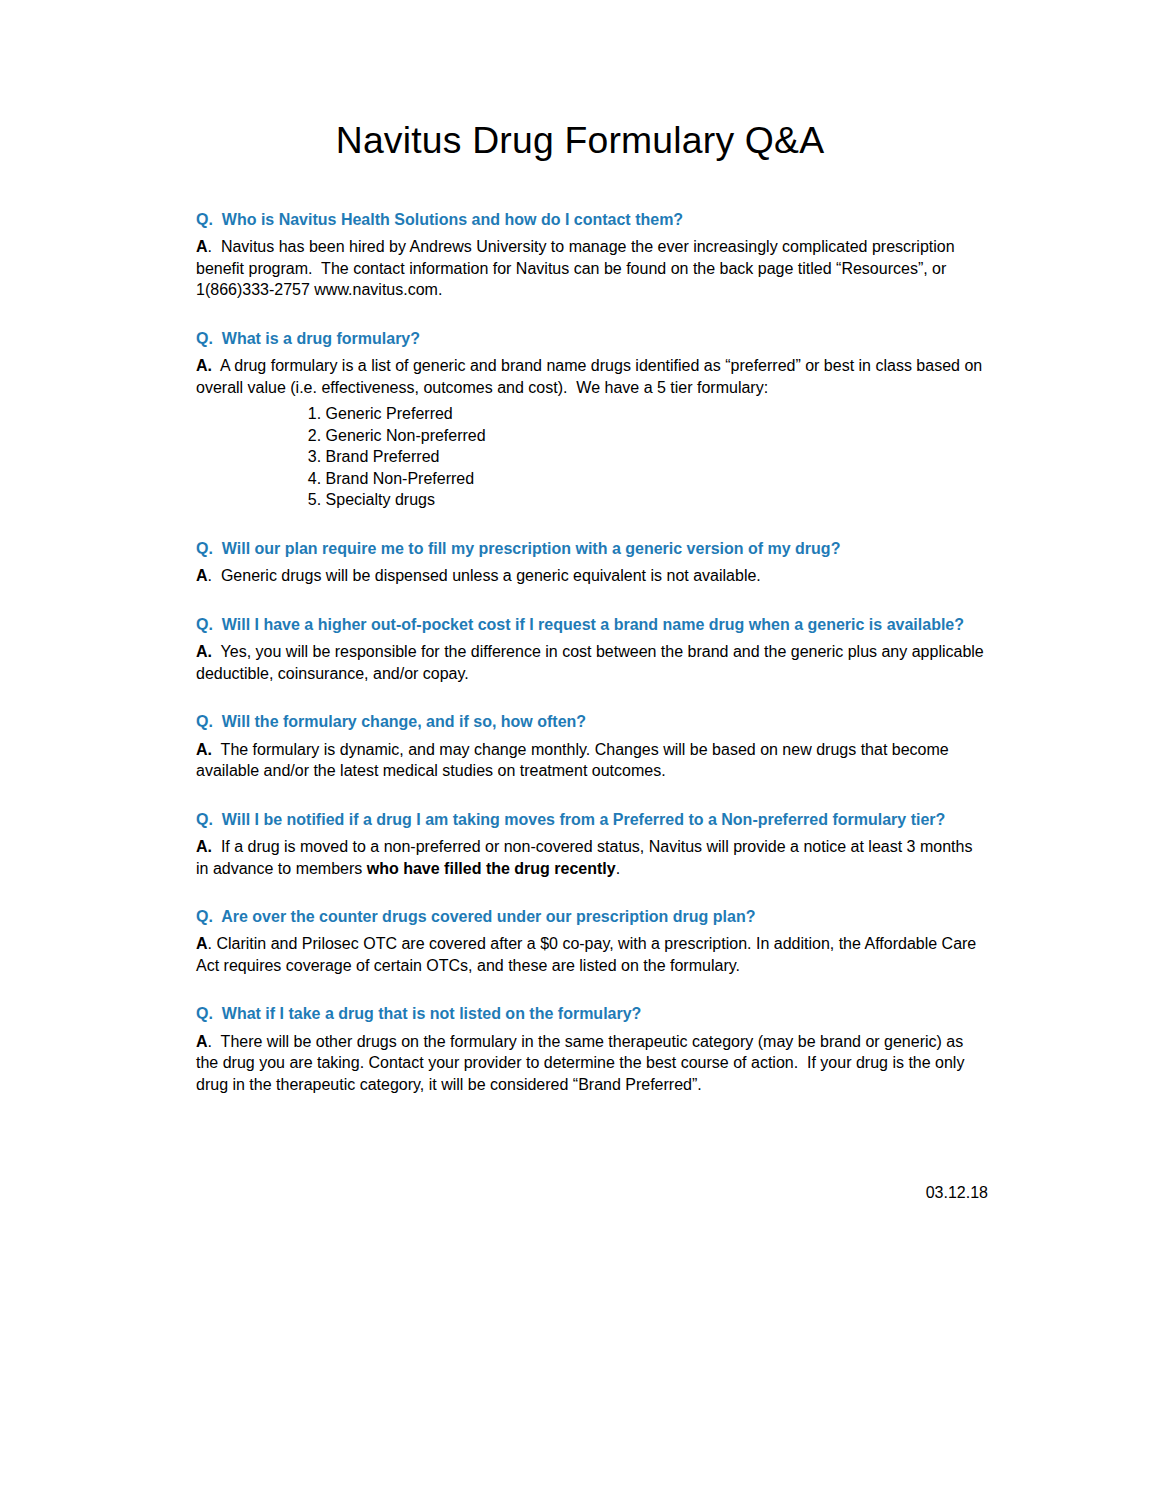Navitus Drug Formulary Q&A
Q. Who is Navitus Health Solutions and how do I contact them?
A. Navitus has been hired by Andrews University to manage the ever increasingly complicated prescription benefit program. The contact information for Navitus can be found on the back page titled “Resources”, or 1(866)333-2757 www.navitus.com.
Q. What is a drug formulary?
A. A drug formulary is a list of generic and brand name drugs identified as “preferred” or best in class based on overall value (i.e. effectiveness, outcomes and cost). We have a 5 tier formulary:
Generic Preferred
Generic Non-preferred
Brand Preferred
Brand Non-Preferred
Specialty drugs
Q. Will our plan require me to fill my prescription with a generic version of my drug?
A. Generic drugs will be dispensed unless a generic equivalent is not available.
Q. Will I have a higher out-of-pocket cost if I request a brand name drug when a generic is available?
A. Yes, you will be responsible for the difference in cost between the brand and the generic plus any applicable deductible, coinsurance, and/or copay.
Q. Will the formulary change, and if so, how often?
A. The formulary is dynamic, and may change monthly. Changes will be based on new drugs that become available and/or the latest medical studies on treatment outcomes.
Q. Will I be notified if a drug I am taking moves from a Preferred to a Non-preferred formulary tier?
A. If a drug is moved to a non-preferred or non-covered status, Navitus will provide a notice at least 3 months in advance to members who have filled the drug recently.
Q. Are over the counter drugs covered under our prescription drug plan?
A. Claritin and Prilosec OTC are covered after a $0 co-pay, with a prescription. In addition, the Affordable Care Act requires coverage of certain OTCs, and these are listed on the formulary.
Q. What if I take a drug that is not listed on the formulary?
A. There will be other drugs on the formulary in the same therapeutic category (may be brand or generic) as the drug you are taking. Contact your provider to determine the best course of action. If your drug is the only drug in the therapeutic category, it will be considered “Brand Preferred”.
03.12.18